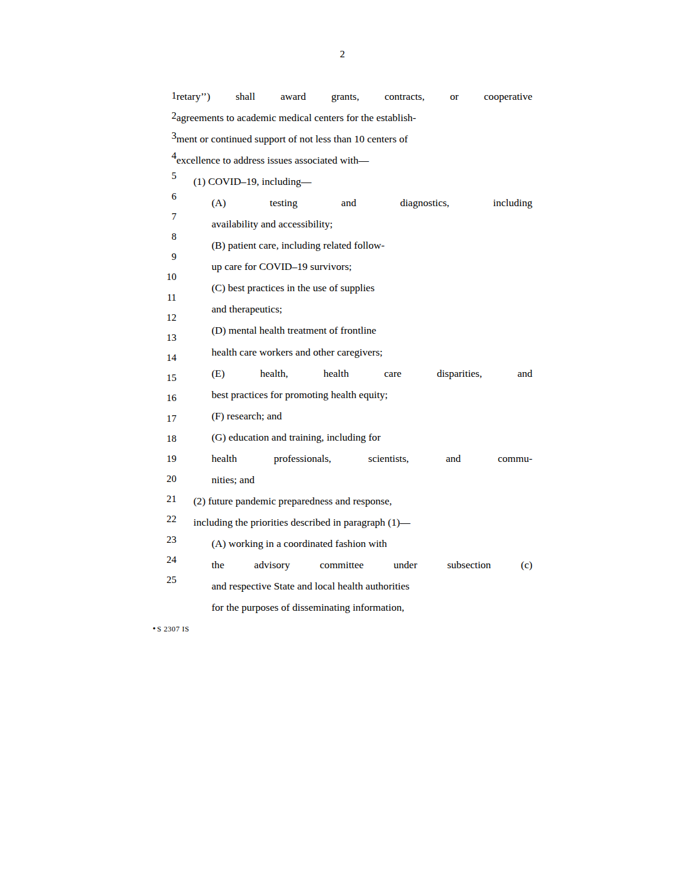2
| 1 2 3 4 5 6 7 8 9 10 11 12 13 14 15 16 17 18 19 20 21 22 23 24 25 | retary’’) shall award grants, contracts, or cooperative agreements to academic medical centers for the establish- ment or continued support of not less than 10 centers of excellence to address issues associated with— (1) COVID–19, including— (A) testing and diagnostics, including availability and accessibility; (B) patient care, including related follow- up care for COVID–19 survivors; (C) best practices in the use of supplies and therapeutics; (D) mental health treatment of frontline health care workers and other caregivers; (E) health, health care disparities, and best practices for promoting health equity; (F) research; and (G) education and training, including for health professionals, scientists, and commu- nities; and (2) future pandemic preparedness and response, including the priorities described in paragraph (1)— (A) working in a coordinated fashion with the advisory committee under subsection (c) and respective State and local health authorities for the purposes of disseminating information, |
•S 2307 IS